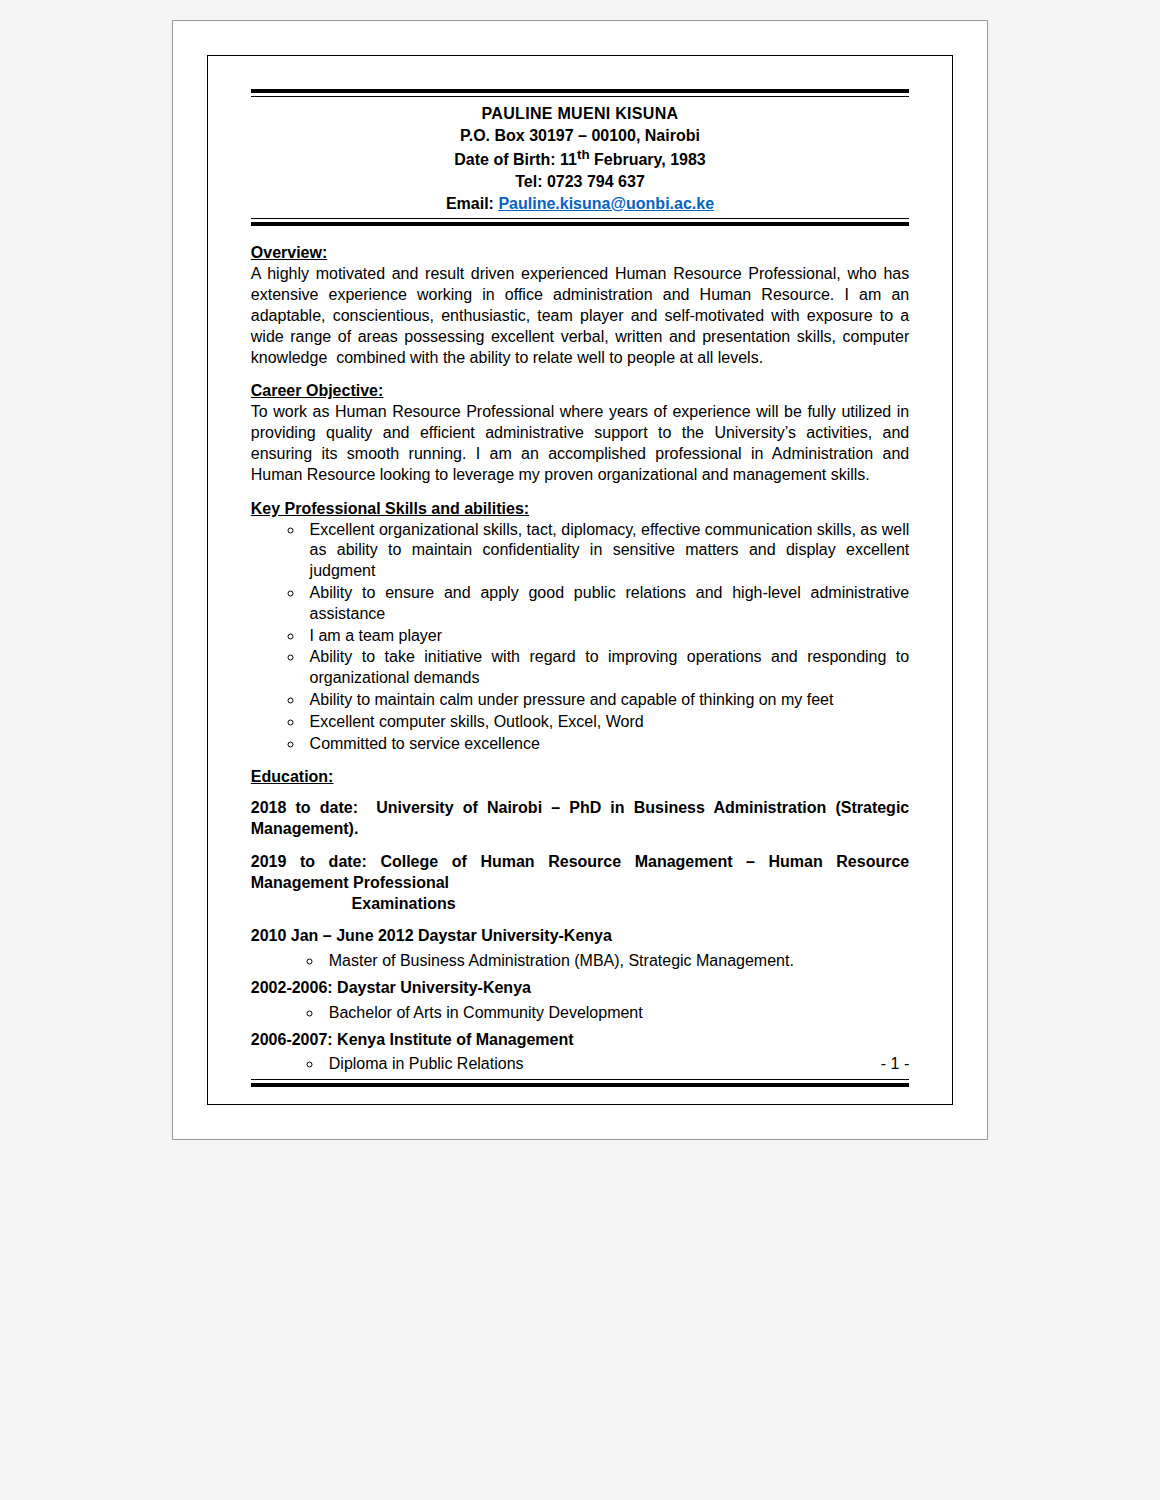PAULINE MUENI KISUNA
P.O. Box 30197 – 00100, Nairobi
Date of Birth: 11th February, 1983
Tel: 0723 794 637
Email: Pauline.kisuna@uonbi.ac.ke
Overview:
A highly motivated and result driven experienced Human Resource Professional, who has extensive experience working in office administration and Human Resource. I am an adaptable, conscientious, enthusiastic, team player and self-motivated with exposure to a wide range of areas possessing excellent verbal, written and presentation skills, computer knowledge combined with the ability to relate well to people at all levels.
Career Objective:
To work as Human Resource Professional where years of experience will be fully utilized in providing quality and efficient administrative support to the University’s activities, and ensuring its smooth running. I am an accomplished professional in Administration and Human Resource looking to leverage my proven organizational and management skills.
Key Professional Skills and abilities:
Excellent organizational skills, tact, diplomacy, effective communication skills, as well as ability to maintain confidentiality in sensitive matters and display excellent judgment
Ability to ensure and apply good public relations and high-level administrative assistance
I am a team player
Ability to take initiative with regard to improving operations and responding to organizational demands
Ability to maintain calm under pressure and capable of thinking on my feet
Excellent computer skills, Outlook, Excel, Word
Committed to service excellence
Education:
2018 to date: University of Nairobi – PhD in Business Administration (Strategic Management).
2019 to date: College of Human Resource Management – Human Resource Management Professional Examinations
2010 Jan – June 2012 Daystar University-Kenya
Master of Business Administration (MBA), Strategic Management.
2002-2006: Daystar University-Kenya
Bachelor of Arts in Community Development
2006-2007: Kenya Institute of Management
Diploma in Public Relations
- 1 -